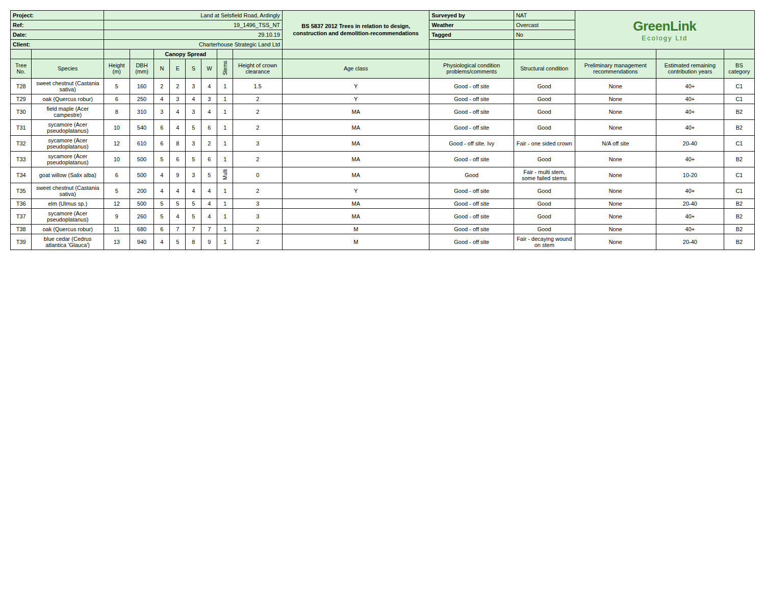| Project: | Land at Selsfield Road, Ardingly | BS 5837 2012 Trees in relation to design, construction and demolition-recommendations | Surveyed by | NAT | GreenLink Ecology Ltd |
| Ref: | 19_1496_TSS_NT | Weather | Overcast |
| Date: | 29.10.19 | Tagged | No |
| Client: | Charterhouse Strategic Land Ltd | | |
| | | | | Canopy Spread | | | | | | | | |
| Tree No. | Species | Height (m) | DBH (mm) | N | E | S | W | Stems | Height of crown clearance | Age class | Physiological condition problems/comments | Structural condition | Preliminary management recommendations | Estimated remaining contribution years | BS category |
| T28 | sweet chestnut (Castania sativa) | 5 | 160 | 2 | 2 | 3 | 4 | 1 | 1.5 | Y | Good - off site | Good | None | 40+ | C1 |
| T29 | oak (Quercus robur) | 6 | 250 | 4 | 3 | 4 | 3 | 1 | 2 | Y | Good - off site | Good | None | 40+ | C1 |
| T30 | field maple (Acer campestre) | 8 | 310 | 3 | 4 | 3 | 4 | 1 | 2 | MA | Good - off site | Good | None | 40+ | B2 |
| T31 | sycamore (Acer pseudoplatanus) | 10 | 540 | 6 | 4 | 5 | 6 | 1 | 2 | MA | Good - off site | Good | None | 40+ | B2 |
| T32 | sycamore (Acer pseudoplatanus) | 12 | 610 | 6 | 8 | 3 | 2 | 1 | 3 | MA | Good - off site. Ivy | Fair - one sided crown | N/A off site | 20-40 | C1 |
| T33 | sycamore (Acer pseudoplatanus) | 10 | 500 | 5 | 6 | 5 | 6 | 1 | 2 | MA | Good - off site | Good | None | 40+ | B2 |
| T34 | goat willow (Salix alba) | 6 | 500 | 4 | 9 | 3 | 5 | Multi | 0 | MA | Good | Fair - multi stem, some failed stems | None | 10-20 | C1 |
| T35 | sweet chestnut (Castania sativa) | 5 | 200 | 4 | 4 | 4 | 4 | 1 | 2 | Y | Good - off site | Good | None | 40+ | C1 |
| T36 | elm (Ulmus sp.) | 12 | 500 | 5 | 5 | 5 | 4 | 1 | 3 | MA | Good - off site | Good | None | 20-40 | B2 |
| T37 | sycamore (Acer pseudoplatanus) | 9 | 260 | 5 | 4 | 5 | 4 | 1 | 3 | MA | Good - off site | Good | None | 40+ | B2 |
| T38 | oak (Quercus robur) | 11 | 680 | 6 | 7 | 7 | 7 | 1 | 2 | M | Good - off site | Good | None | 40+ | B2 |
| T39 | blue cedar (Cedrus atlantica 'Glauca') | 13 | 940 | 4 | 5 | 8 | 9 | 1 | 2 | M | Good - off site | Fair - decaying wound on stem | None | 20-40 | B2 |